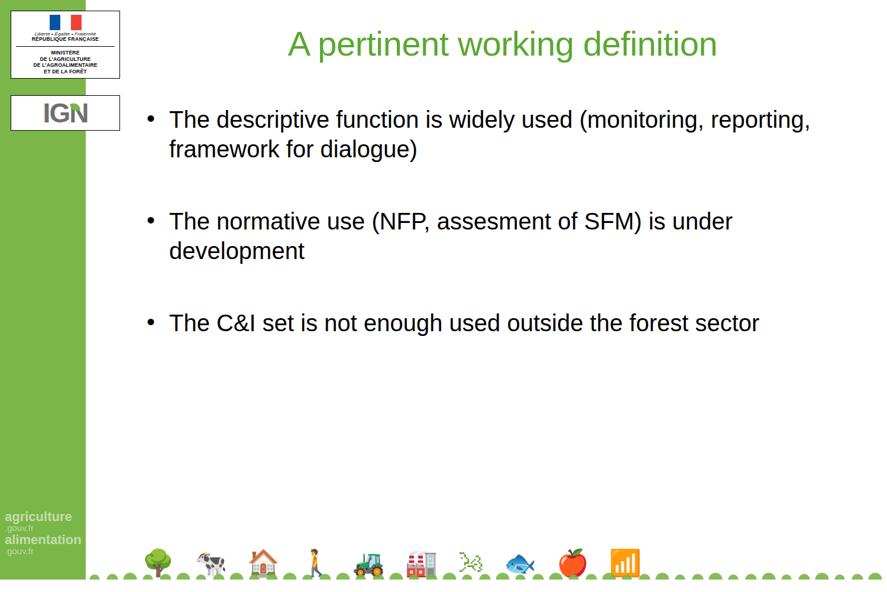Liberté • Égalité • Fraternité
RÉPUBLIQUE FRANÇAISE
MINISTÈRE
DE L’AGRICULTURE
DE L’AGROALIMENTAIRE
ET DE LA FORÊT
IGN
A pertinent working definition
The descriptive function is widely used (monitoring, reporting, framework for dialogue)
The normative use (NFP, assesment of SFM) is under development
The C&I set is not enough used outside the forest sector
agriculture.gouv.fr alimentation.gouv.fr
🌳 🐄 🏠 🚶 🚜 🏭 🌬 🐟 🍎 📶